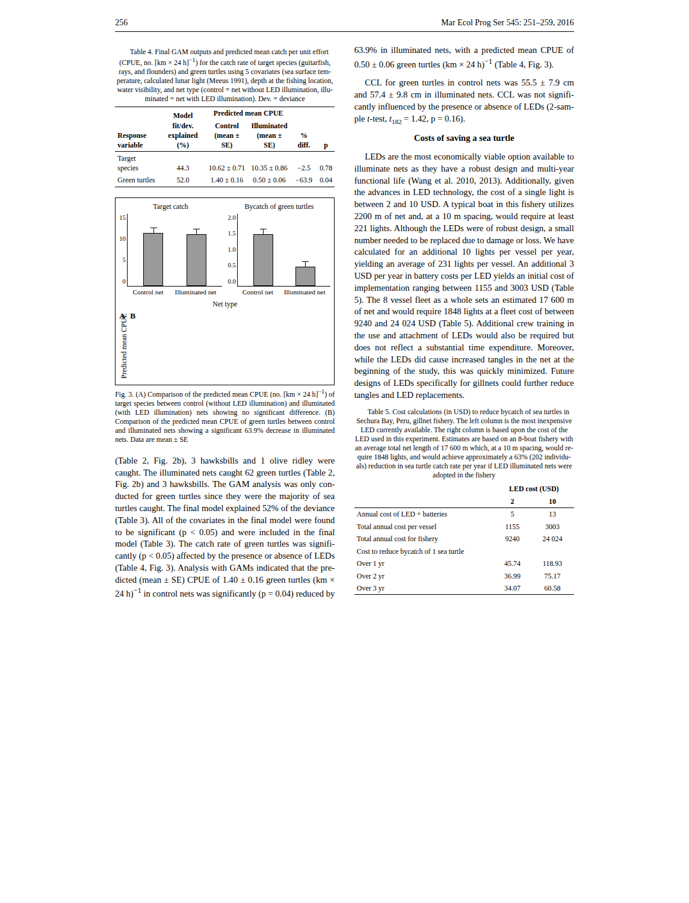256 Mar Ecol Prog Ser 545: 251–259, 2016
Table 4. Final GAM outputs and predicted mean catch per unit effort (CPUE, no. [km × 24 h]−1) for the catch rate of target species (guitarfish, rays, and flounders) and green turtles using 5 covariates (sea surface temperature, calculated lunar light (Meeus 1991), depth at the fishing location, water visibility, and net type (control = net without LED illumination, illuminated = net with LED illumination). Dev. = deviance
| Response variable | Model fit/dev. explained (%) | Predicted mean CPUE | % diff. | p |
| --- | --- | --- | --- | --- |
| Control (mean ± SE) | Illuminated (mean ± SE) |
| Target species | 44.3 | 10.62 ± 0.71 | 10.35 ± 0.86 | −2.5 | 0.78 |
| Green turtles | 52.0 | 1.40 ± 0.16 | 0.50 ± 0.06 | −63.9 | 0.04 |
Target catch
151050
Control net Illuminated net
Bycatch of green turtles
2.01.51.00.50.0
Control net Illuminated net
Net type
A B
Predicted mean CPUE
Fig. 3. (A) Comparison of the predicted mean CPUE (no. [km × 24 h]−1) of target species between control (without LED illumination) and illuminated (with LED illumination) nets showing no significant difference. (B) Comparison of the predicted mean CPUE of green turtles between control and illuminated nets showing a significant 63.9% decrease in illuminated nets. Data are mean ± SE
(Table 2, Fig. 2b), 3 hawksbills and 1 olive ridley were caught. The illuminated nets caught 62 green turtles (Table 2, Fig. 2b) and 3 hawksbills. The GAM analysis was only conducted for green turtles since they were the majority of sea turtles caught. The final model explained 52% of the deviance (Table 3). All of the covariates in the final model were found to be significant (p < 0.05) and were included in the final model (Table 3). The catch rate of green turtles was significantly (p < 0.05) affected by the presence or absence of LEDs (Table 4, Fig. 3). Analysis with GAMs indicated that the predicted (mean ± SE) CPUE of 1.40 ± 0.16 green turtles (km × 24 h)−1 in control nets was significantly (p = 0.04) reduced by 63.9% in illuminated nets, with a predicted mean CPUE of 0.50 ± 0.06 green turtles (km × 24 h)−1 (Table 4, Fig. 3).
CCL for green turtles in control nets was 55.5 ± 7.9 cm and 57.4 ± 9.8 cm in illuminated nets. CCL was not significantly influenced by the presence or absence of LEDs (2-sample t-test, t182 = 1.42, p = 0.16).
Costs of saving a sea turtle
LEDs are the most economically viable option available to illuminate nets as they have a robust design and multi-year functional life (Wang et al. 2010, 2013). Additionally, given the advances in LED technology, the cost of a single light is between 2 and 10 USD. A typical boat in this fishery utilizes 2200 m of net and, at a 10 m spacing, would require at least 221 lights. Although the LEDs were of robust design, a small number needed to be replaced due to damage or loss. We have calculated for an additional 10 lights per vessel per year, yielding an average of 231 lights per vessel. An additional 3 USD per year in battery costs per LED yields an initial cost of implementation ranging between 1155 and 3003 USD (Table 5). The 8 vessel fleet as a whole sets an estimated 17 600 m of net and would require 1848 lights at a fleet cost of between 9240 and 24 024 USD (Table 5). Additional crew training in the use and attachment of LEDs would also be required but does not reflect a substantial time expenditure. Moreover, while the LEDs did cause increased tangles in the net at the beginning of the study, this was quickly minimized. Future designs of LEDs specifically for gillnets could further reduce tangles and LED replacements.
Table 5. Cost calculations (in USD) to reduce bycatch of sea turtles in Sechura Bay, Peru, gillnet fishery. The left column is the most inexpensive LED currently available. The right column is based upon the cost of the LED used in this experiment. Estimates are based on an 8-boat fishery with an average total net length of 17 600 m which, at a 10 m spacing, would require 1848 lights, and would achieve approximately a 63% (202 individuals) reduction in sea turtle catch rate per year if LED illuminated nets were adopted in the fishery
| | LED cost (USD) |
| --- | --- |
| | 2 | 10 |
| Annual cost of LED + batteries | 5 | 13 |
| Total annual cost per vessel | 1155 | 3003 |
| Total annual cost for fishery | 9240 | 24 024 |
| Cost to reduce bycatch of 1 sea turtle |
| Over 1 yr | 45.74 | 118.93 |
| Over 2 yr | 36.99 | 75.17 |
| Over 3 yr | 34.07 | 60.58 |